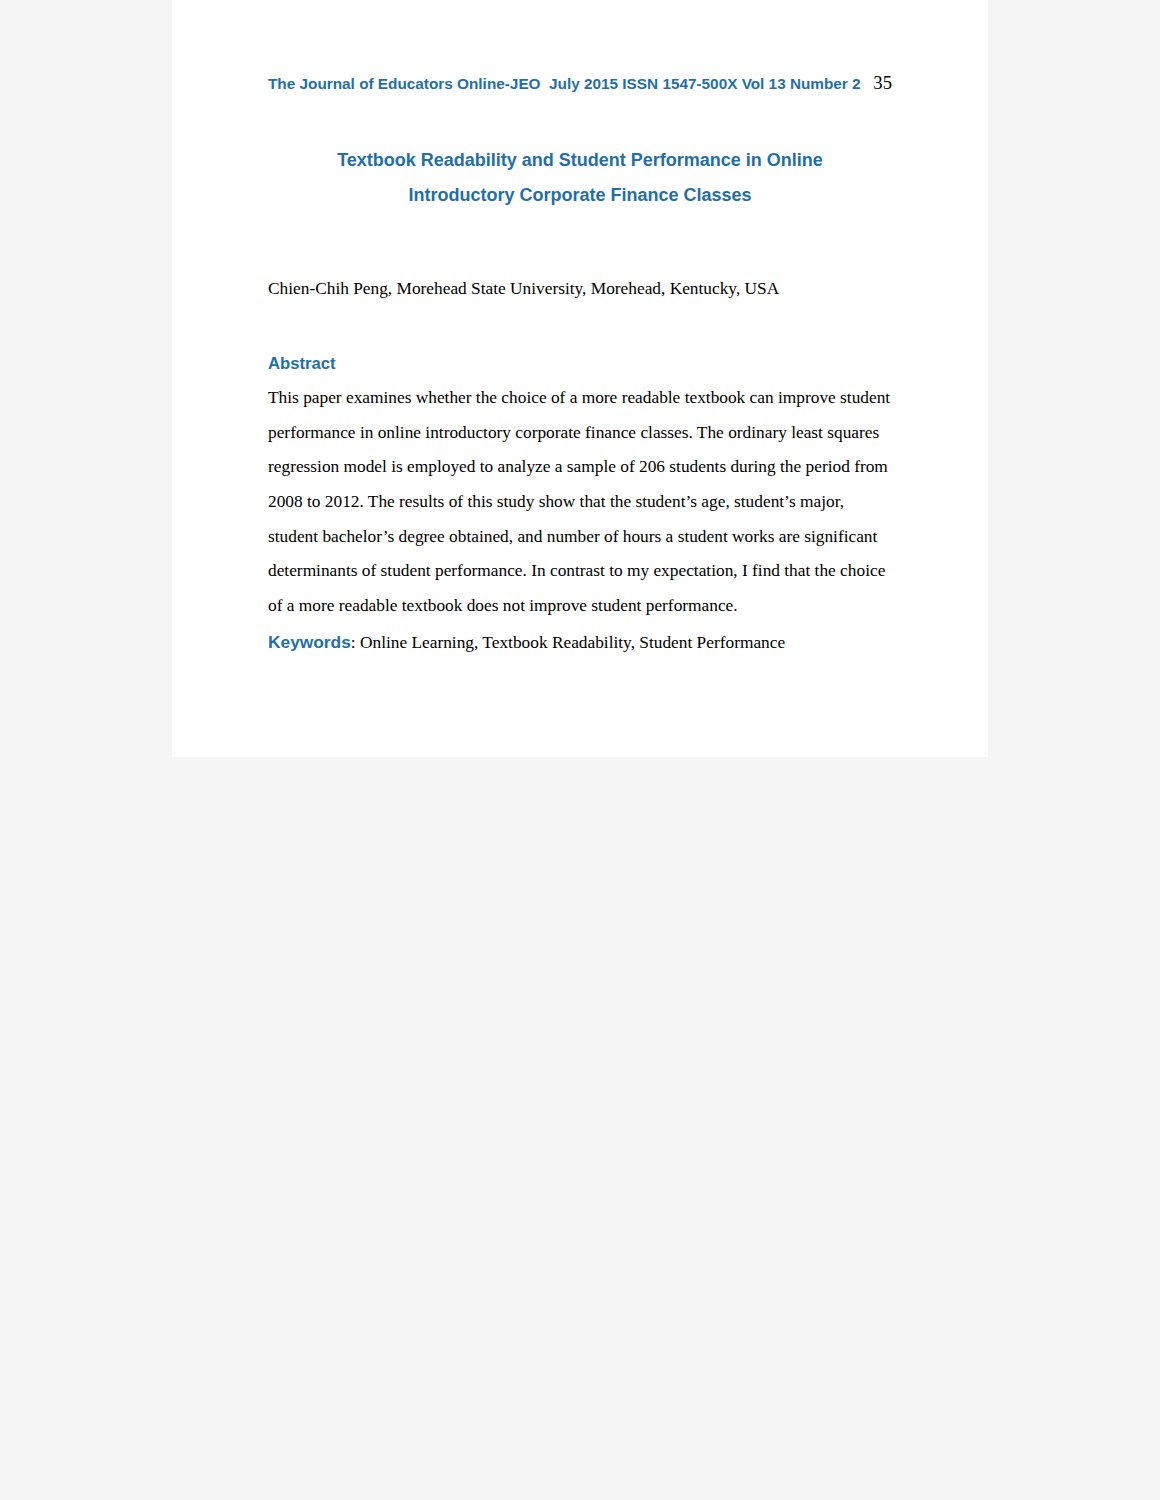The Journal of Educators Online-JEO July 2015 ISSN 1547-500X Vol 13 Number 2 35
Textbook Readability and Student Performance in Online Introductory Corporate Finance Classes
Chien-Chih Peng, Morehead State University, Morehead, Kentucky, USA
Abstract
This paper examines whether the choice of a more readable textbook can improve student performance in online introductory corporate finance classes. The ordinary least squares regression model is employed to analyze a sample of 206 students during the period from 2008 to 2012. The results of this study show that the student’s age, student’s major, student bachelor’s degree obtained, and number of hours a student works are significant determinants of student performance. In contrast to my expectation, I find that the choice of a more readable textbook does not improve student performance.
Keywords: Online Learning, Textbook Readability, Student Performance